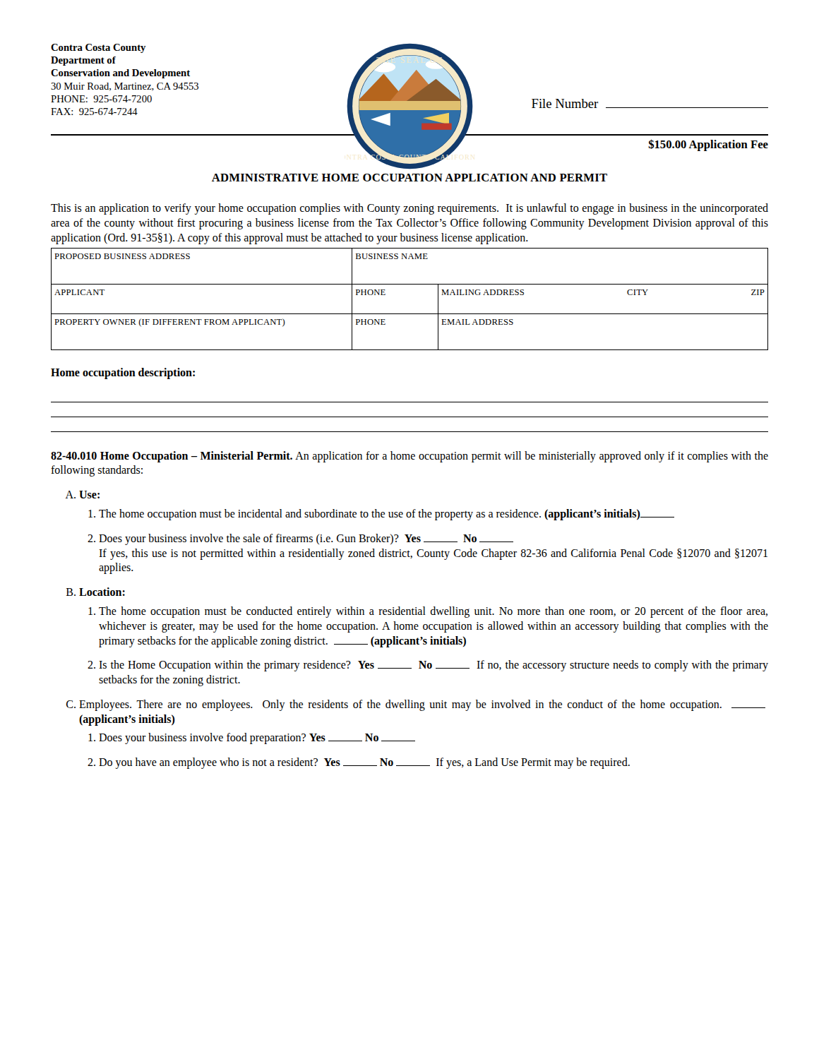Contra Costa County
Department of
Conservation and Development
30 Muir Road, Martinez, CA 94553
PHONE: 925-674-7200
FAX: 925-674-7244
File Number
$150.00 Application Fee
ADMINISTRATIVE HOME OCCUPATION APPLICATION AND PERMIT
This is an application to verify your home occupation complies with County zoning requirements. It is unlawful to engage in business in the unincorporated area of the county without first procuring a business license from the Tax Collector’s Office following Community Development Division approval of this application (Ord. 91-35§1). A copy of this approval must be attached to your business license application.
| PROPOSED BUSINESS ADDRESS | BUSINESS NAME |
| APPLICANT | PHONE | MAILING ADDRESS CITY ZIP |
| PROPERTY OWNER (IF DIFFERENT FROM APPLICANT) | PHONE | EMAIL ADDRESS |
Home occupation description:
82-40.010 Home Occupation – Ministerial Permit. An application for a home occupation permit will be ministerially approved only if it complies with the following standards:
Use:
The home occupation must be incidental and subordinate to the use of the property as a residence. (applicant’s initials)
Does your business involve the sale of firearms (i.e. Gun Broker)? Yes No
If yes, this use is not permitted within a residentially zoned district, County Code Chapter 82-36 and California Penal Code §12070 and §12071 applies.
Location:
The home occupation must be conducted entirely within a residential dwelling unit. No more than one room, or 20 percent of the floor area, whichever is greater, may be used for the home occupation. A home occupation is allowed within an accessory building that complies with the primary setbacks for the applicable zoning district. (applicant’s initials)
Is the Home Occupation within the primary residence? Yes No If no, the accessory structure needs to comply with the primary setbacks for the zoning district.
Employees. There are no employees. Only the residents of the dwelling unit may be involved in the conduct of the home occupation. (applicant’s initials)
Does your business involve food preparation? Yes No
Do you have an employee who is not a resident? Yes No If yes, a Land Use Permit may be required.